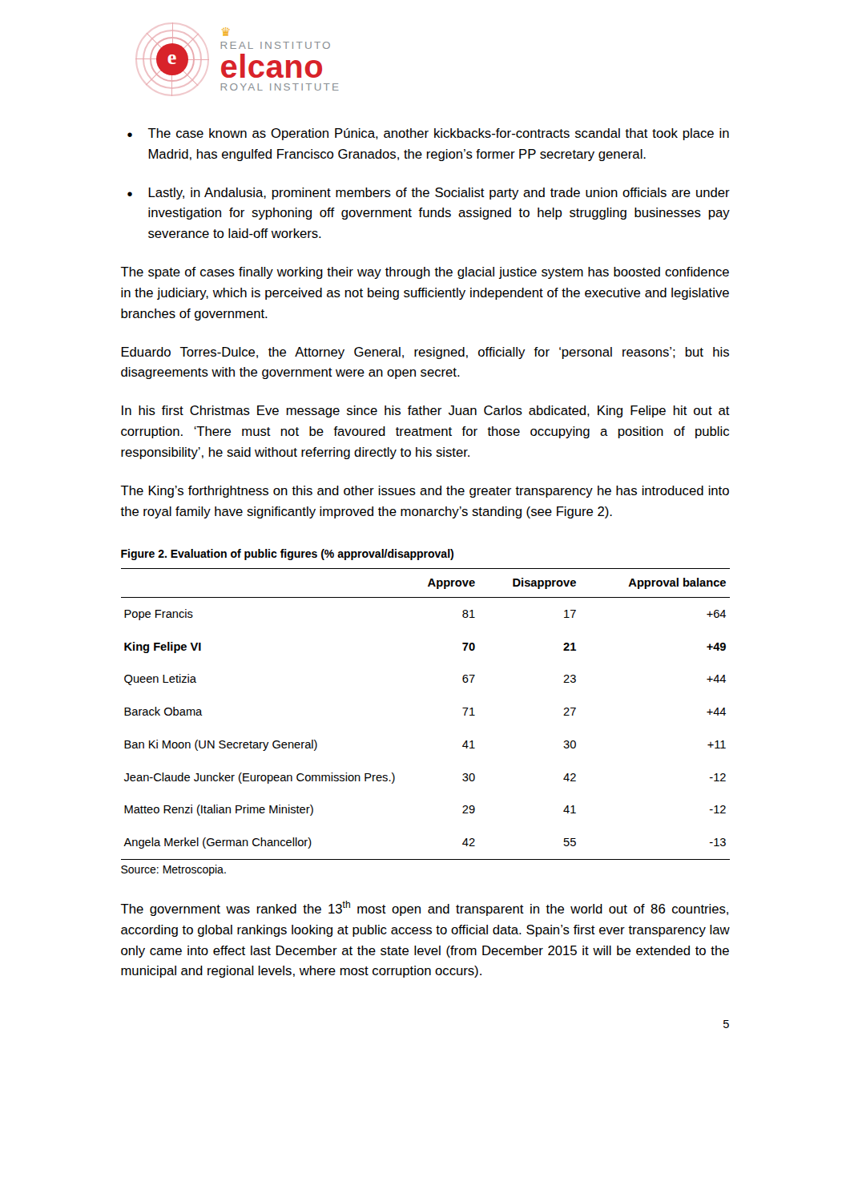♛
Real Instituto
elcano
Royal Institute
The case known as Operation Púnica, another kickbacks-for-contracts scandal that took place in Madrid, has engulfed Francisco Granados, the region’s former PP secretary general.
Lastly, in Andalusia, prominent members of the Socialist party and trade union officials are under investigation for syphoning off government funds assigned to help struggling businesses pay severance to laid-off workers.
The spate of cases finally working their way through the glacial justice system has boosted confidence in the judiciary, which is perceived as not being sufficiently independent of the executive and legislative branches of government.
Eduardo Torres-Dulce, the Attorney General, resigned, officially for ‘personal reasons’; but his disagreements with the government were an open secret.
In his first Christmas Eve message since his father Juan Carlos abdicated, King Felipe hit out at corruption. ‘There must not be favoured treatment for those occupying a position of public responsibility’, he said without referring directly to his sister.
The King’s forthrightness on this and other issues and the greater transparency he has introduced into the royal family have significantly improved the monarchy’s standing (see Figure 2).
Figure 2. Evaluation of public figures (% approval/disapproval)
| | Approve | Disapprove | Approval balance |
| --- | --- | --- | --- |
| Pope Francis | 81 | 17 | +64 |
| King Felipe VI | 70 | 21 | +49 |
| Queen Letizia | 67 | 23 | +44 |
| Barack Obama | 71 | 27 | +44 |
| Ban Ki Moon (UN Secretary General) | 41 | 30 | +11 |
| Jean-Claude Juncker (European Commission Pres.) | 30 | 42 | -12 |
| Matteo Renzi (Italian Prime Minister) | 29 | 41 | -12 |
| Angela Merkel (German Chancellor) | 42 | 55 | -13 |
Source: Metroscopia.
The government was ranked the 13th most open and transparent in the world out of 86 countries, according to global rankings looking at public access to official data. Spain’s first ever transparency law only came into effect last December at the state level (from December 2015 it will be extended to the municipal and regional levels, where most corruption occurs).
5